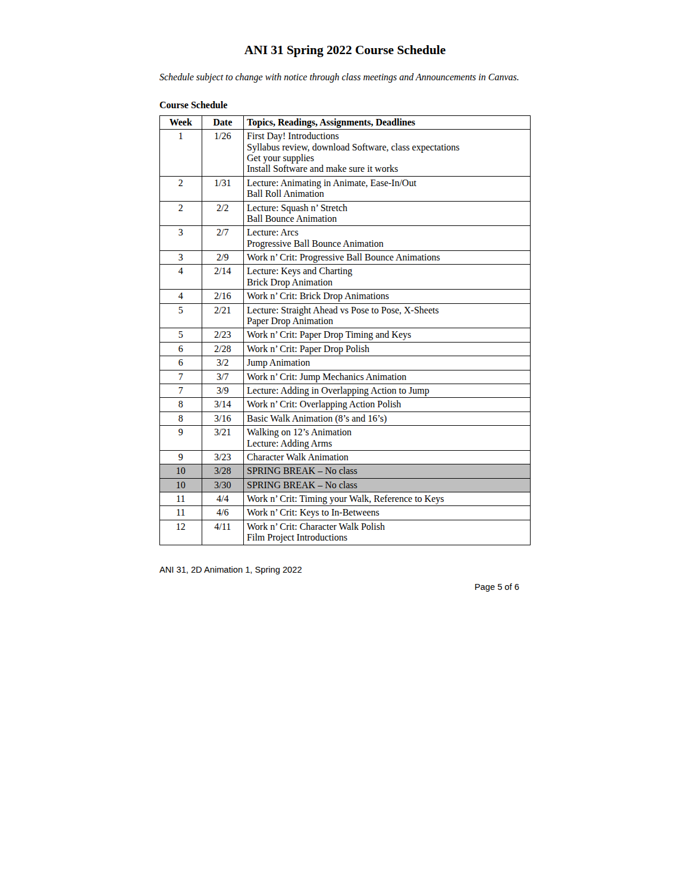ANI 31 Spring 2022 Course Schedule
Schedule subject to change with notice through class meetings and Announcements in Canvas.
Course Schedule
| Week | Date | Topics, Readings, Assignments, Deadlines |
| --- | --- | --- |
| 1 | 1/26 | First Day! Introductions Syllabus review, download Software, class expectations Get your supplies Install Software and make sure it works |
| 2 | 1/31 | Lecture: Animating in Animate, Ease-In/Out Ball Roll Animation |
| 2 | 2/2 | Lecture: Squash n’ Stretch Ball Bounce Animation |
| 3 | 2/7 | Lecture: Arcs Progressive Ball Bounce Animation |
| 3 | 2/9 | Work n’ Crit: Progressive Ball Bounce Animations |
| 4 | 2/14 | Lecture: Keys and Charting Brick Drop Animation |
| 4 | 2/16 | Work n’ Crit: Brick Drop Animations |
| 5 | 2/21 | Lecture: Straight Ahead vs Pose to Pose, X-Sheets Paper Drop Animation |
| 5 | 2/23 | Work n’ Crit: Paper Drop Timing and Keys |
| 6 | 2/28 | Work n’ Crit: Paper Drop Polish |
| 6 | 3/2 | Jump Animation |
| 7 | 3/7 | Work n’ Crit: Jump Mechanics Animation |
| 7 | 3/9 | Lecture: Adding in Overlapping Action to Jump |
| 8 | 3/14 | Work n’ Crit: Overlapping Action Polish |
| 8 | 3/16 | Basic Walk Animation (8’s and 16’s) |
| 9 | 3/21 | Walking on 12’s Animation Lecture: Adding Arms |
| 9 | 3/23 | Character Walk Animation |
| 10 | 3/28 | SPRING BREAK – No class |
| 10 | 3/30 | SPRING BREAK – No class |
| 11 | 4/4 | Work n’ Crit: Timing your Walk, Reference to Keys |
| 11 | 4/6 | Work n’ Crit: Keys to In-Betweens |
| 12 | 4/11 | Work n’ Crit: Character Walk Polish Film Project Introductions |
ANI 31, 2D Animation 1, Spring 2022
Page 5 of 6